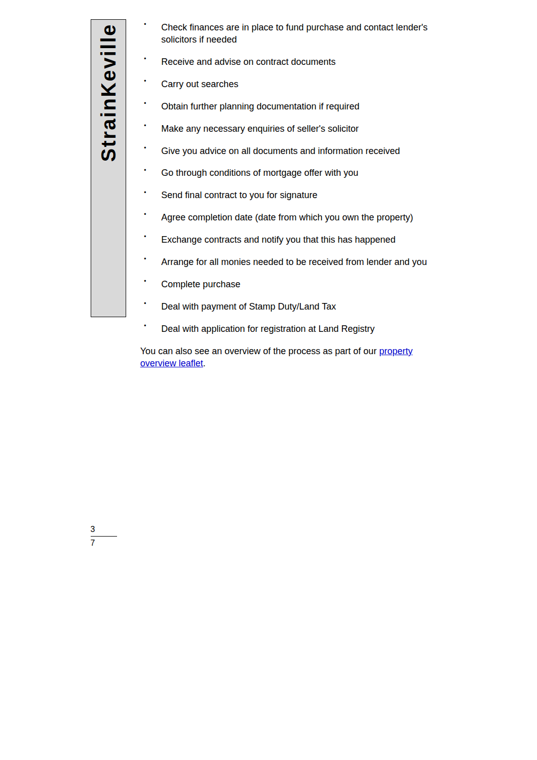StrainKeville
Check finances are in place to fund purchase and contact lender's solicitors if needed
Receive and advise on contract documents
Carry out searches
Obtain further planning documentation if required
Make any necessary enquiries of seller's solicitor
Give you advice on all documents and information received
Go through conditions of mortgage offer with you
Send final contract to you for signature
Agree completion date (date from which you own the property)
Exchange contracts and notify you that this has happened
Arrange for all monies needed to be received from lender and you
Complete purchase
Deal with payment of Stamp Duty/Land Tax
Deal with application for registration at Land Registry
You can also see an overview of the process as part of our property overview leaflet.
3
7